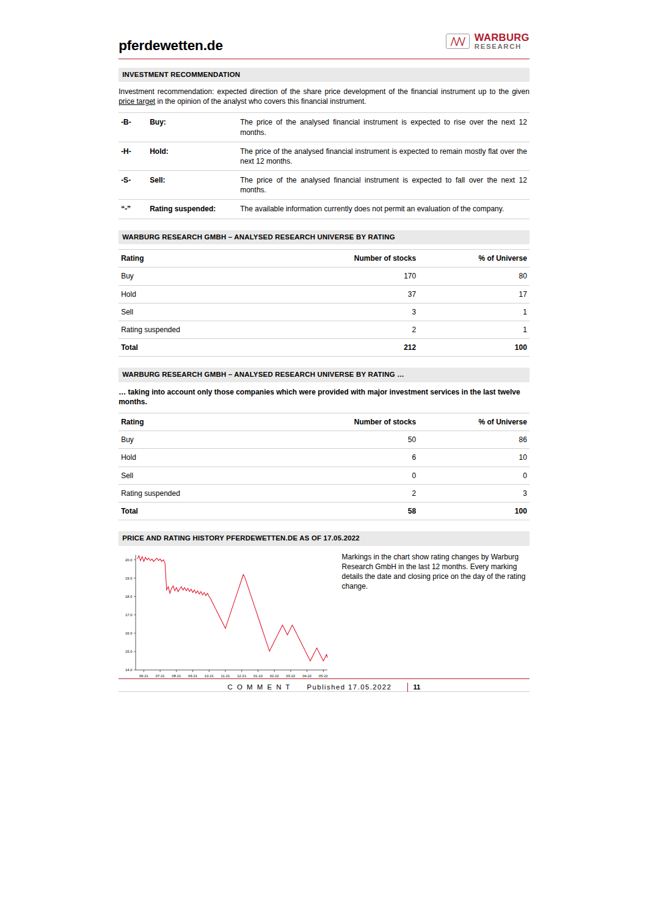pferdewetten.de
/\/\/
WARBURG RESEARCH
Investment recommendation
Investment recommendation: expected direction of the share price development of the financial instrument up to the given price target in the opinion of the analyst who covers this financial instrument.
| -B- | Buy: | The price of the analysed financial instrument is expected to rise over the next 12 months. |
| -H- | Hold: | The price of the analysed financial instrument is expected to remain mostly flat over the next 12 months. |
| -S- | Sell: | The price of the analysed financial instrument is expected to fall over the next 12 months. |
| “-” | Rating suspended: | The available information currently does not permit an evaluation of the company. |
Warburg Research GmbH – Analysed Research Universe by Rating
| Rating | Number of stocks | % of Universe |
| --- | --- | --- |
| Buy | 170 | 80 |
| Hold | 37 | 17 |
| Sell | 3 | 1 |
| Rating suspended | 2 | 1 |
| Total | 212 | 100 |
Warburg Research GmbH – Analysed Research Universe by Rating …
… taking into account only those companies which were provided with major investment services in the last twelve months.
| Rating | Number of stocks | % of Universe |
| --- | --- | --- |
| Buy | 50 | 86 |
| Hold | 6 | 10 |
| Sell | 0 | 0 |
| Rating suspended | 2 | 3 |
| Total | 58 | 100 |
Price and Rating History pferdewetten.de as of 17.05.2022
20.0 19.0 18.0 17.0 16.0 15.0 14.0 06.21 07.21 08.21 09.21 10.21 11.21 12.21 01.22 02.22 03.22 04.22 05.22
Markings in the chart show rating changes by Warburg Research GmbH in the last 12 months. Every marking details the date and closing price on the day of the rating change.
C O M M E N T Published 17.05.2022 11